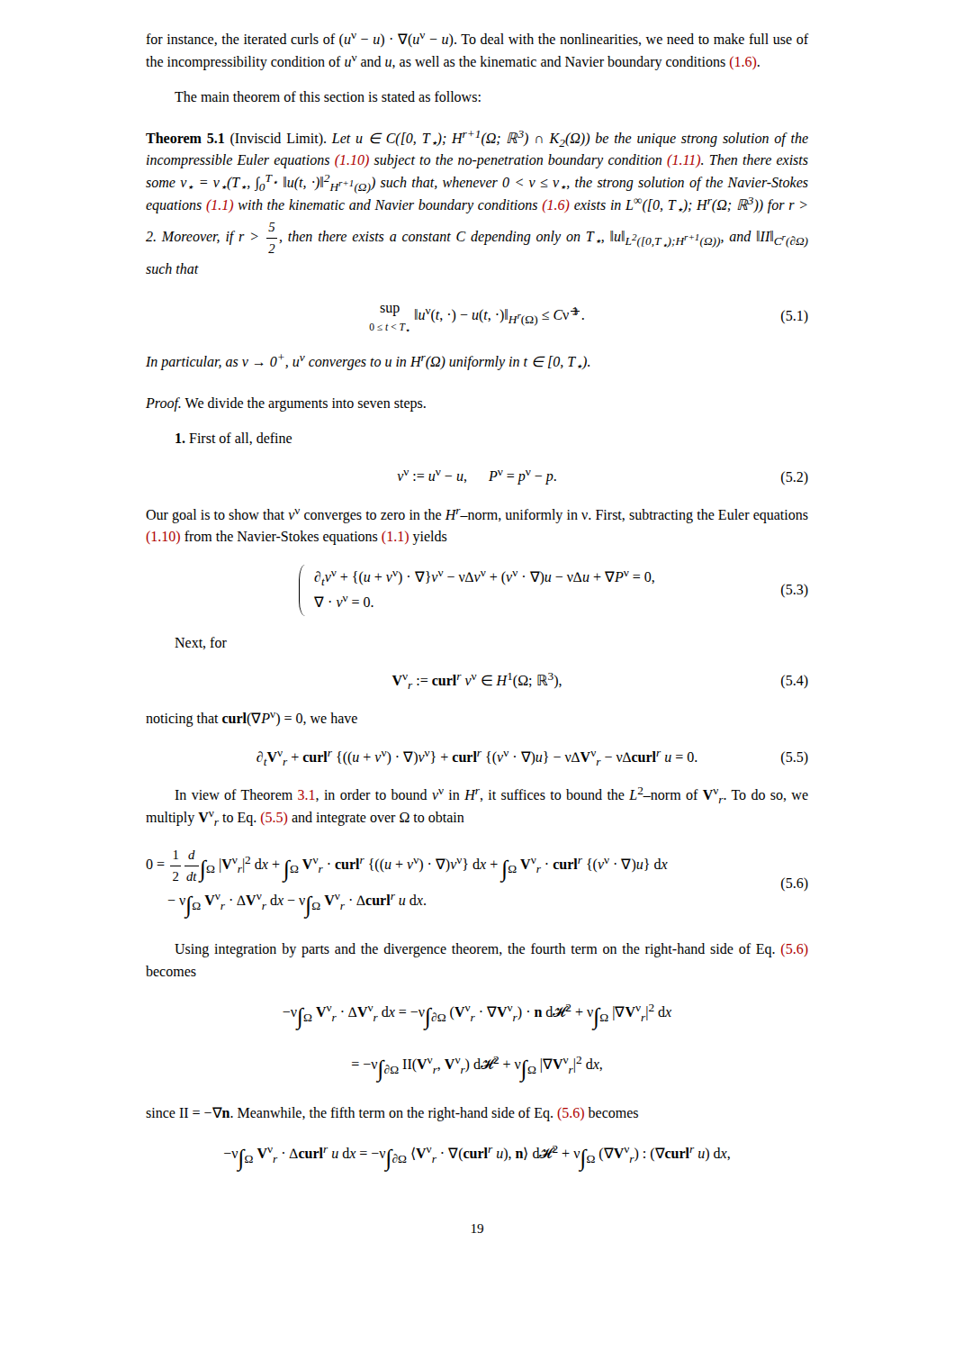for instance, the iterated curls of (uν − u) · ∇(uν − u). To deal with the nonlinearities, we need to make full use of the incompressibility condition of uν and u, as well as the kinematic and Navier boundary conditions (1.6).
The main theorem of this section is stated as follows:
Theorem 5.1 (Inviscid Limit). Let u ∈ C([0, T⋆); Hr+1(Ω; ℝ3) ∩ K2(Ω)) be the unique strong solution of the incompressible Euler equations (1.10) subject to the no-penetration boundary condition (1.11). Then there exists some ν⋆ = ν⋆(T⋆, ∫0T⋆ ‖u(t, ·)‖2Hr+1(Ω)) such that, whenever 0 < ν ≤ ν⋆, the strong solution of the Navier-Stokes equations (1.1) with the kinematic and Navier boundary conditions (1.6) exists in L∞([0, T⋆); Hr(Ω; ℝ3)) for r > 2. Moreover, if r > 52, then there exists a constant C depending only on T⋆, ‖u‖L2([0,T⋆);Hr+1(Ω)), and ‖II‖Cr(∂Ω) such that
sup 0 ≤ t < T⋆‖uν(t, ·) − u(t, ·)‖Hr(Ω) ≤ Cν13. (5.1)
In particular, as ν → 0+, uν converges to u in Hr(Ω) uniformly in t ∈ [0, T⋆).
Proof. We divide the arguments into seven steps.
1. First of all, define
vν := uν − u, Pν = pν − p. (5.2)
Our goal is to show that vν converges to zero in the Hr–norm, uniformly in ν. First, subtracting the Euler equations (1.10) from the Navier-Stokes equations (1.1) yields
∂tvν + {(u + vν) · ∇}vν − ν∆vν + (vν · ∇)u − ν∆u + ∇Pν = 0, ∇ · vν = 0. (5.3)
Next, for
Vνr := curlr vν ∈ H1(Ω; ℝ3), (5.4)
noticing that curl(∇Pν) = 0, we have
∂tVνr + curlr {((u + vν) · ∇)vν} + curlr {(vν · ∇)u} − ν∆Vνr − ν∆curlr u = 0. (5.5)
In view of Theorem 3.1, in order to bound vν in Hr, it suffices to bound the L2–norm of Vνr. To do so, we multiply Vνr to Eq. (5.5) and integrate over Ω to obtain
0 = 12 ddt∫Ω |Vνr|2 dx + ∫Ω Vνr · curlr {((u + vν) · ∇)vν} dx + ∫Ω Vνr · curlr {(vν · ∇)u} dx
− ν∫Ω Vνr · ∆Vνr dx − ν∫Ω Vνr · ∆curlr u dx. (5.6)
Using integration by parts and the divergence theorem, the fourth term on the right-hand side of Eq. (5.6) becomes
−ν∫Ω Vνr · ∆Vνr dx = −ν∫∂Ω (Vνr · ∇Vνr) · n d𝓗2 + ν∫Ω |∇Vνr|2 dx
= −ν∫∂Ω II(Vνr, Vνr) d𝓗2 + ν∫Ω |∇Vνr|2 dx,
since II = −∇n. Meanwhile, the fifth term on the right-hand side of Eq. (5.6) becomes
−ν∫Ω Vνr · ∆curlr u dx = −ν∫∂Ω ⟨Vνr · ∇(curlr u), n⟩ d𝓗2 + ν∫Ω (∇Vνr) : (∇curlr u) dx,
19